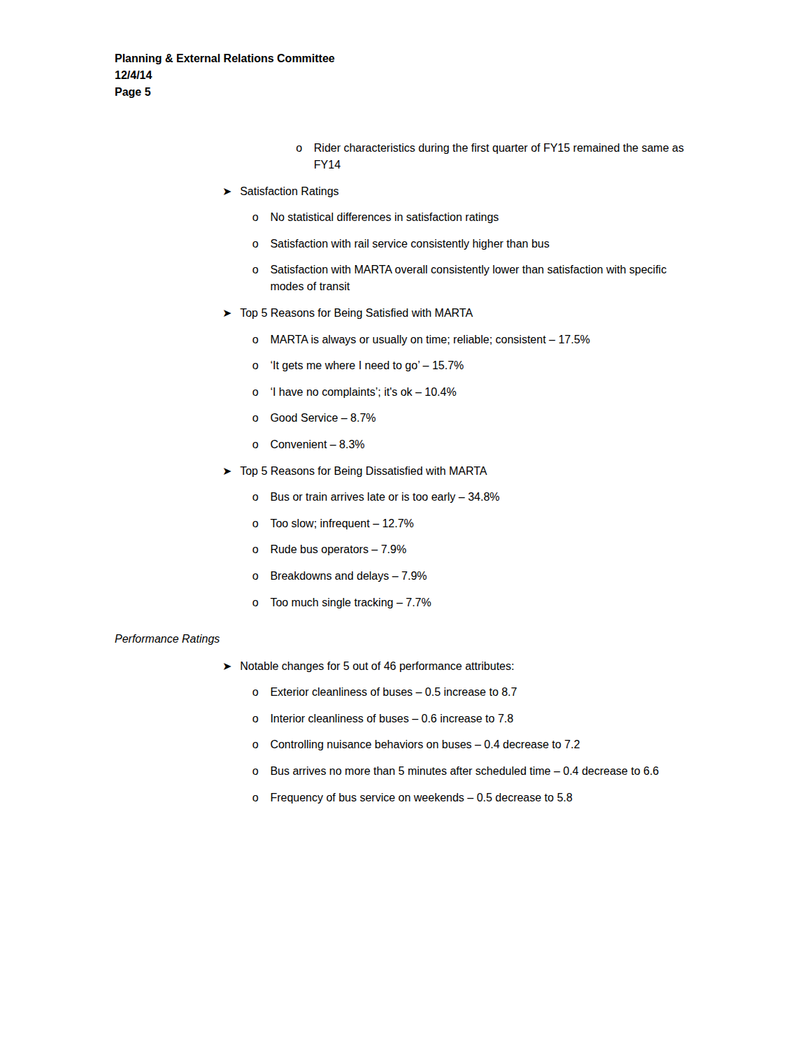Planning & External Relations Committee
12/4/14
Page 5
Rider characteristics during the first quarter of FY15 remained the same as FY14
Satisfaction Ratings
No statistical differences in satisfaction ratings
Satisfaction with rail service consistently higher than bus
Satisfaction with MARTA overall consistently lower than satisfaction with specific modes of transit
Top 5 Reasons for Being Satisfied with MARTA
MARTA is always or usually on time; reliable; consistent – 17.5%
‘It gets me where I need to go’ – 15.7%
‘I have no complaints’; it's ok – 10.4%
Good Service – 8.7%
Convenient – 8.3%
Top 5 Reasons for Being Dissatisfied with MARTA
Bus or train arrives late or is too early – 34.8%
Too slow; infrequent – 12.7%
Rude bus operators – 7.9%
Breakdowns and delays – 7.9%
Too much single tracking – 7.7%
Performance Ratings
Notable changes for 5 out of 46 performance attributes:
Exterior cleanliness of buses – 0.5 increase to 8.7
Interior cleanliness of buses – 0.6 increase to 7.8
Controlling nuisance behaviors on buses – 0.4 decrease to 7.2
Bus arrives no more than 5 minutes after scheduled time – 0.4 decrease to 6.6
Frequency of bus service on weekends – 0.5 decrease to 5.8